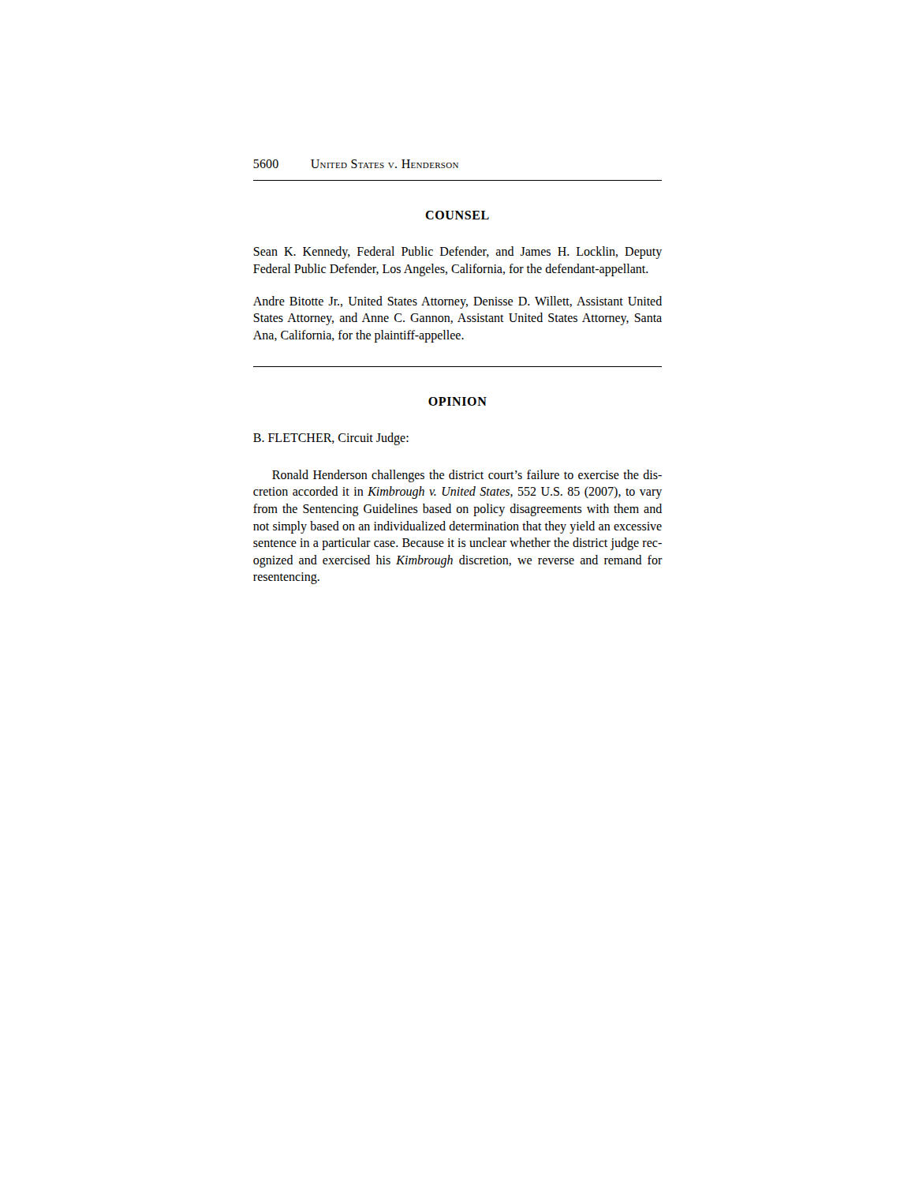5600 United States v. Henderson
COUNSEL
Sean K. Kennedy, Federal Public Defender, and James H. Locklin, Deputy Federal Public Defender, Los Angeles, California, for the defendant-appellant.
Andre Bitotte Jr., United States Attorney, Denisse D. Willett, Assistant United States Attorney, and Anne C. Gannon, Assistant United States Attorney, Santa Ana, California, for the plaintiff-appellee.
OPINION
B. FLETCHER, Circuit Judge:
Ronald Henderson challenges the district court’s failure to exercise the discretion accorded it in Kimbrough v. United States, 552 U.S. 85 (2007), to vary from the Sentencing Guidelines based on policy disagreements with them and not simply based on an individualized determination that they yield an excessive sentence in a particular case. Because it is unclear whether the district judge recognized and exercised his Kimbrough discretion, we reverse and remand for resentencing.